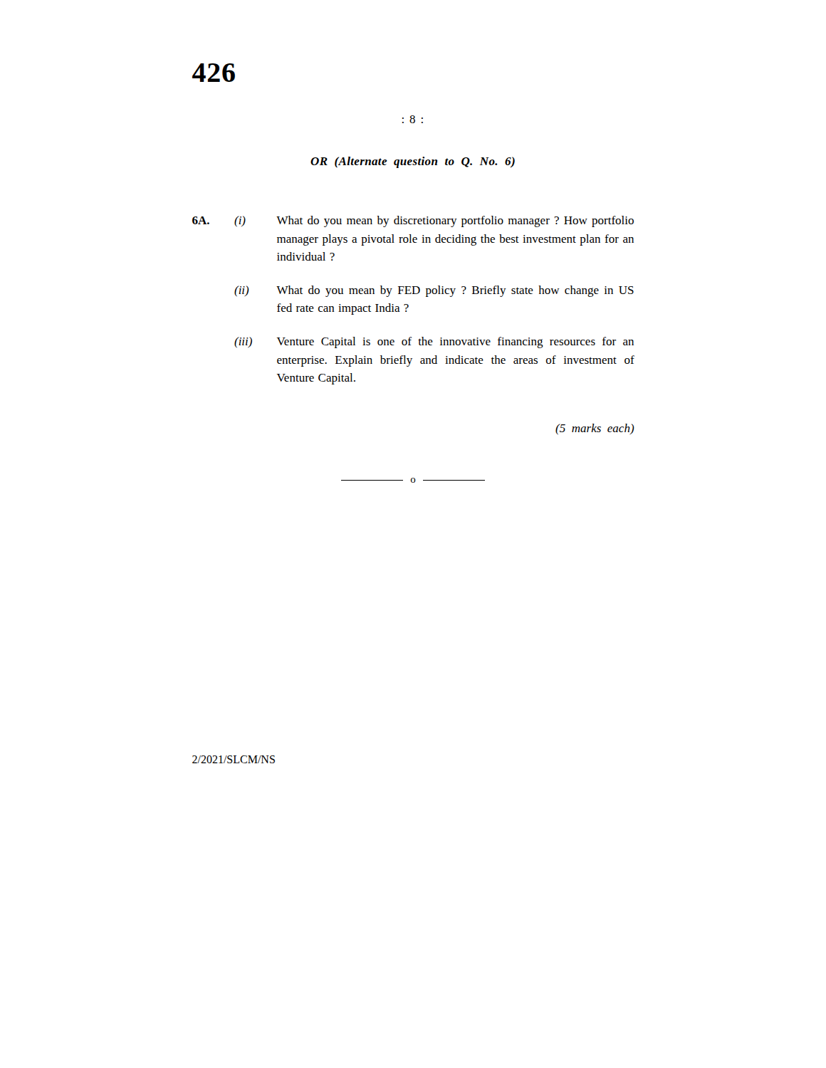426
: 8 :
OR (Alternate question to Q. No. 6)
| 6A. | ( i ) | What do you mean by discretionary portfolio manager ? How portfolio manager plays a pivotal role in deciding the best investment plan for an individual ? |
| | ( ii ) | What do you mean by FED policy ? Briefly state how change in US fed rate can impact India ? |
| | ( iii ) | Venture Capital is one of the innovative financing resources for an enterprise. Explain briefly and indicate the areas of investment of Venture Capital. |
(5 marks each)
o
2/2021/SLCM/NS